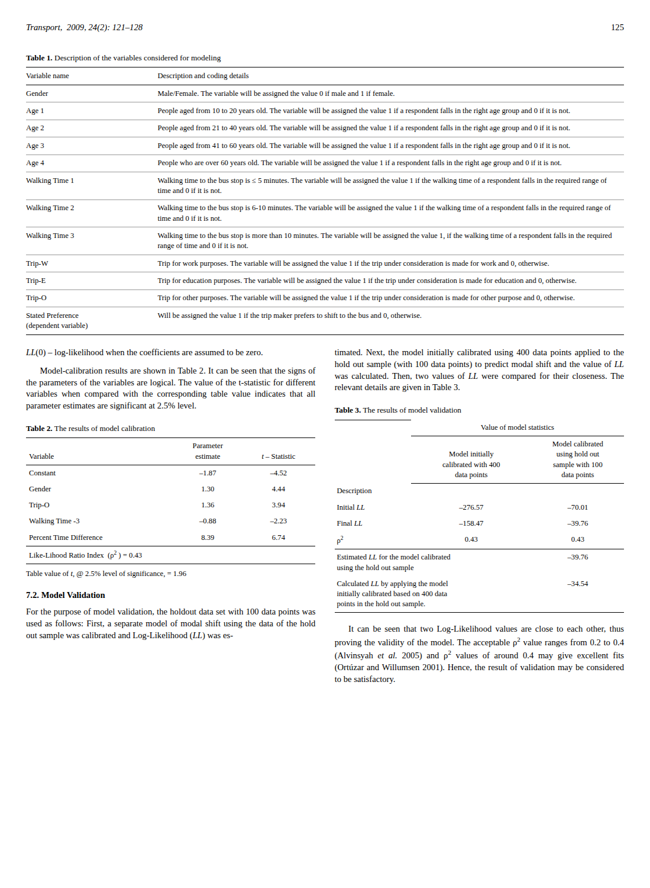Transport, 2009, 24(2): 121–128 125
Table 1. Description of the variables considered for modeling
| Variable name | Description and coding details |
| --- | --- |
| Gender | Male/Female. The variable will be assigned the value 0 if male and 1 if female. |
| Age 1 | People aged from 10 to 20 years old. The variable will be assigned the value 1 if a respondent falls in the right age group and 0 if it is not. |
| Age 2 | People aged from 21 to 40 years old. The variable will be assigned the value 1 if a respondent falls in the right age group and 0 if it is not. |
| Age 3 | People aged from 41 to 60 years old. The variable will be assigned the value 1 if a respondent falls in the right age group and 0 if it is not. |
| Age 4 | People who are over 60 years old. The variable will be assigned the value 1 if a respondent falls in the right age group and 0 if it is not. |
| Walking Time 1 | Walking time to the bus stop is ≤ 5 minutes. The variable will be assigned the value 1 if the walking time of a respondent falls in the required range of time and 0 if it is not. |
| Walking Time 2 | Walking time to the bus stop is 6-10 minutes. The variable will be assigned the value 1 if the walking time of a respondent falls in the required range of time and 0 if it is not. |
| Walking Time 3 | Walking time to the bus stop is more than 10 minutes. The variable will be assigned the value 1, if the walking time of a respondent falls in the required range of time and 0 if it is not. |
| Trip-W | Trip for work purposes. The variable will be assigned the value 1 if the trip under consideration is made for work and 0, otherwise. |
| Trip-E | Trip for education purposes. The variable will be assigned the value 1 if the trip under consideration is made for education and 0, otherwise. |
| Trip-O | Trip for other purposes. The variable will be assigned the value 1 if the trip under consideration is made for other purpose and 0, otherwise. |
| Stated Preference (dependent variable) | Will be assigned the value 1 if the trip maker prefers to shift to the bus and 0, otherwise. |
LL(0) – log-likelihood when the coefficients are assumed to be zero.
Model-calibration results are shown in Table 2. It can be seen that the signs of the parameters of the variables are logical. The value of the t-statistic for different variables when compared with the corresponding table value indicates that all parameter estimates are significant at 2.5% level.
Table 2. The results of model calibration
| Variable | Parameter estimate | t – Statistic |
| --- | --- | --- |
| Constant | –1.87 | –4.52 |
| Gender | 1.30 | 4.44 |
| Trip-O | 1.36 | 3.94 |
| Walking Time -3 | –0.88 | –2.23 |
| Percent Time Difference | 8.39 | 6.74 |
| Like-Lihood Ratio Index (ρ 2 ) = 0.43 |
Table value of t, @ 2.5% level of significance, = 1.96
7.2. Model Validation
For the purpose of model validation, the holdout data set with 100 data points was used as follows: First, a separate model of modal shift using the data of the hold out sample was calibrated and Log-Likelihood (LL) was es-
timated. Next, the model initially calibrated using 400 data points applied to the hold out sample (with 100 data points) to predict modal shift and the value of LL was calculated. Then, two values of LL were compared for their closeness. The relevant details are given in Table 3.
Table 3. The results of model validation
| | Value of model statistics |
| --- | --- |
| Model initially calibrated with 400 data points | Model calibrated using hold out sample with 100 data points |
| Description | | |
| Initial LL | –276.57 | –70.01 |
| Final LL | –158.47 | –39.76 |
| ρ 2 | 0.43 | 0.43 |
| Estimated LL for the model calibrated using the hold out sample | –39.76 |
| Calculated LL by applying the model initially calibrated based on 400 data points in the hold out sample. | –34.54 |
It can be seen that two Log-Likelihood values are close to each other, thus proving the validity of the model. The acceptable ρ2 value ranges from 0.2 to 0.4 (Alvinsyah et al. 2005) and ρ2 values of around 0.4 may give excellent fits (Ortúzar and Willumsen 2001). Hence, the result of validation may be considered to be satisfactory.